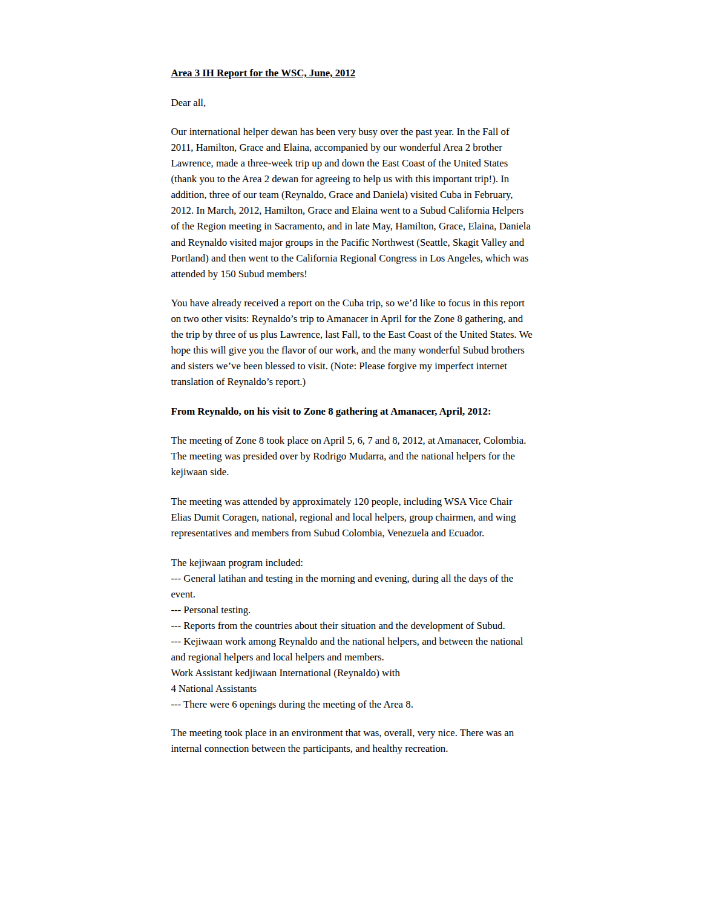Area 3 IH Report for the WSC, June, 2012
Dear all,
Our international helper dewan has been very busy over the past year. In the Fall of 2011, Hamilton, Grace and Elaina, accompanied by our wonderful Area 2 brother Lawrence, made a three-week trip up and down the East Coast of the United States (thank you to the Area 2 dewan for agreeing to help us with this important trip!). In addition, three of our team (Reynaldo, Grace and Daniela) visited Cuba in February, 2012. In March, 2012, Hamilton, Grace and Elaina went to a Subud California Helpers of the Region meeting in Sacramento, and in late May, Hamilton, Grace, Elaina, Daniela and Reynaldo visited major groups in the Pacific Northwest (Seattle, Skagit Valley and Portland) and then went to the California Regional Congress in Los Angeles, which was attended by 150 Subud members!
You have already received a report on the Cuba trip, so we’d like to focus in this report on two other visits: Reynaldo’s trip to Amanacer in April for the Zone 8 gathering, and the trip by three of us plus Lawrence, last Fall, to the East Coast of the United States. We hope this will give you the flavor of our work, and the many wonderful Subud brothers and sisters we’ve been blessed to visit. (Note: Please forgive my imperfect internet translation of Reynaldo’s report.)
From Reynaldo, on his visit to Zone 8 gathering at Amanacer, April, 2012:
The meeting of Zone 8 took place on April 5, 6, 7 and 8, 2012, at Amanacer, Colombia. The meeting was presided over by Rodrigo Mudarra, and the national helpers for the kejiwaan side.
The meeting was attended by approximately 120 people, including WSA Vice Chair Elias Dumit Coragen, national, regional and local helpers, group chairmen, and wing representatives and members from Subud Colombia, Venezuela and Ecuador.
The kejiwaan program included:
--- General latihan and testing in the morning and evening, during all the days of the event.
--- Personal testing.
--- Reports from the countries about their situation and the development of Subud.
--- Kejiwaan work among Reynaldo and the national helpers, and between the national and regional helpers and local helpers and members.
Work Assistant kedjiwaan International (Reynaldo) with
4 National Assistants
--- There were 6 openings during the meeting of the Area 8.
The meeting took place in an environment that was, overall, very nice. There was an internal connection between the participants, and healthy recreation.